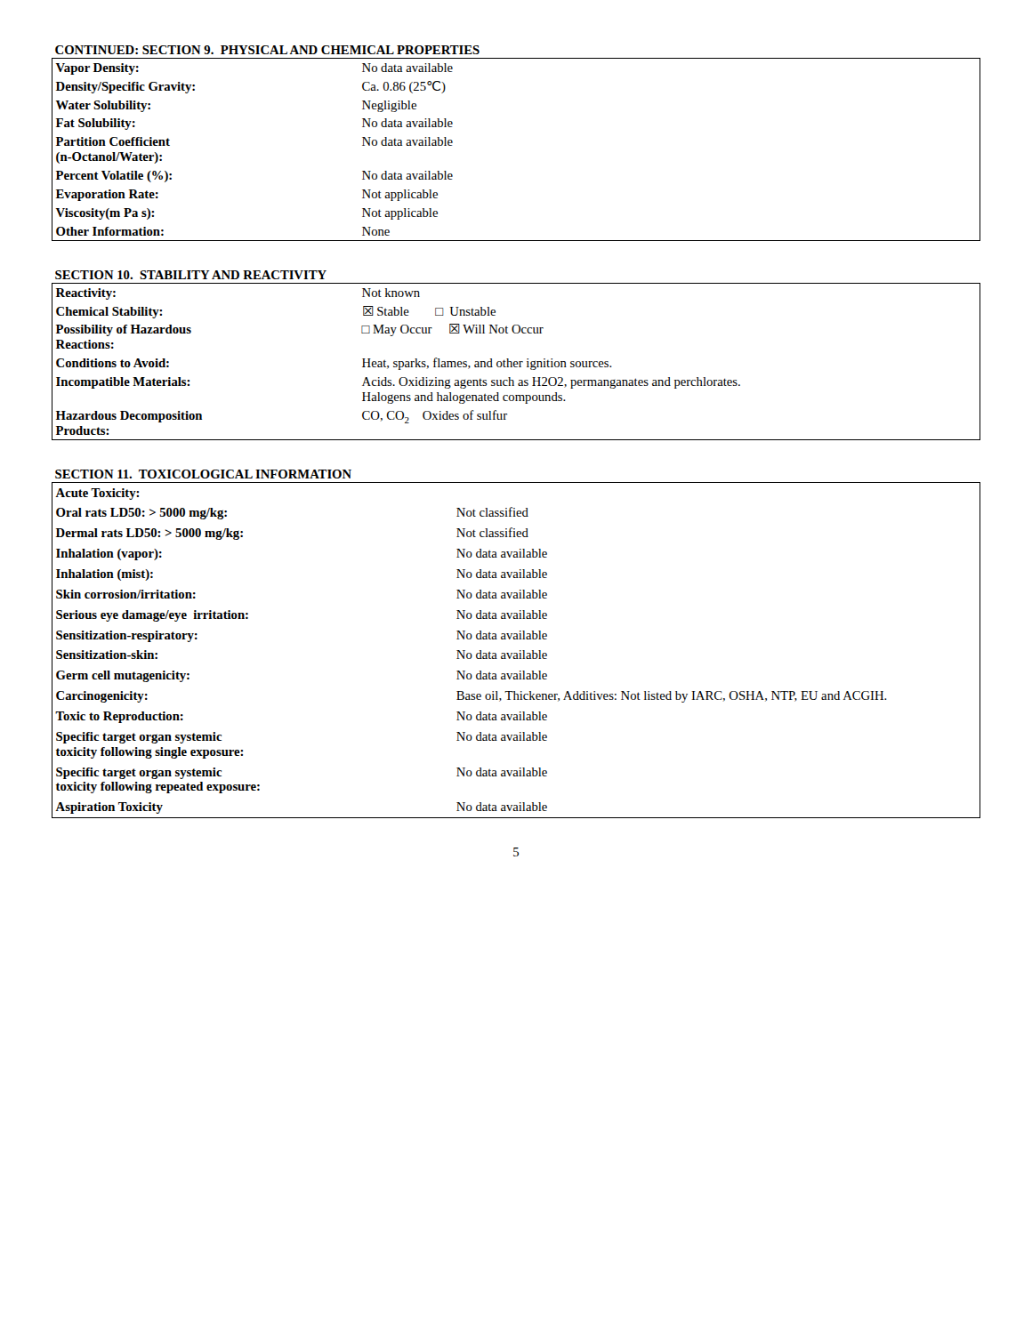CONTINUED: SECTION 9. PHYSICAL AND CHEMICAL PROPERTIES
| Vapor Density: | No data available |
| Density/Specific Gravity: | Ca. 0.86 (25℃) |
| Water Solubility: | Negligible |
| Fat Solubility: | No data available |
| Partition Coefficient (n-Octanol/Water): | No data available |
| Percent Volatile (%): | No data available |
| Evaporation Rate: | Not applicable |
| Viscosity(m Pa s): | Not applicable |
| Other Information: | None |
SECTION 10. STABILITY AND REACTIVITY
| Reactivity: | Not known |
| Chemical Stability: | ☒ Stable □ Unstable |
| Possibility of Hazardous Reactions: | □ May Occur ☒ Will Not Occur |
| Conditions to Avoid: | Heat, sparks, flames, and other ignition sources. |
| Incompatible Materials: | Acids. Oxidizing agents such as H2O2, permanganates and perchlorates. Halogens and halogenated compounds. |
| Hazardous Decomposition Products: | CO, CO 2 Oxides of sulfur |
SECTION 11. TOXICOLOGICAL INFORMATION
| Acute Toxicity: |
| Oral rats LD50: > 5000 mg/kg: | Not classified |
| Dermal rats LD50: > 5000 mg/kg: | Not classified |
| Inhalation (vapor): | No data available |
| Inhalation (mist): | No data available |
| Skin corrosion/irritation: | No data available |
| Serious eye damage/eye irritation: | No data available |
| Sensitization-respiratory: | No data available |
| Sensitization-skin: | No data available |
| Germ cell mutagenicity: | No data available |
| Carcinogenicity: | Base oil, Thickener, Additives: Not listed by IARC, OSHA, NTP, EU and ACGIH. |
| Toxic to Reproduction: | No data available |
| Specific target organ systemic toxicity following single exposure: | No data available |
| Specific target organ systemic toxicity following repeated exposure: | No data available |
| Aspiration Toxicity | No data available |
5